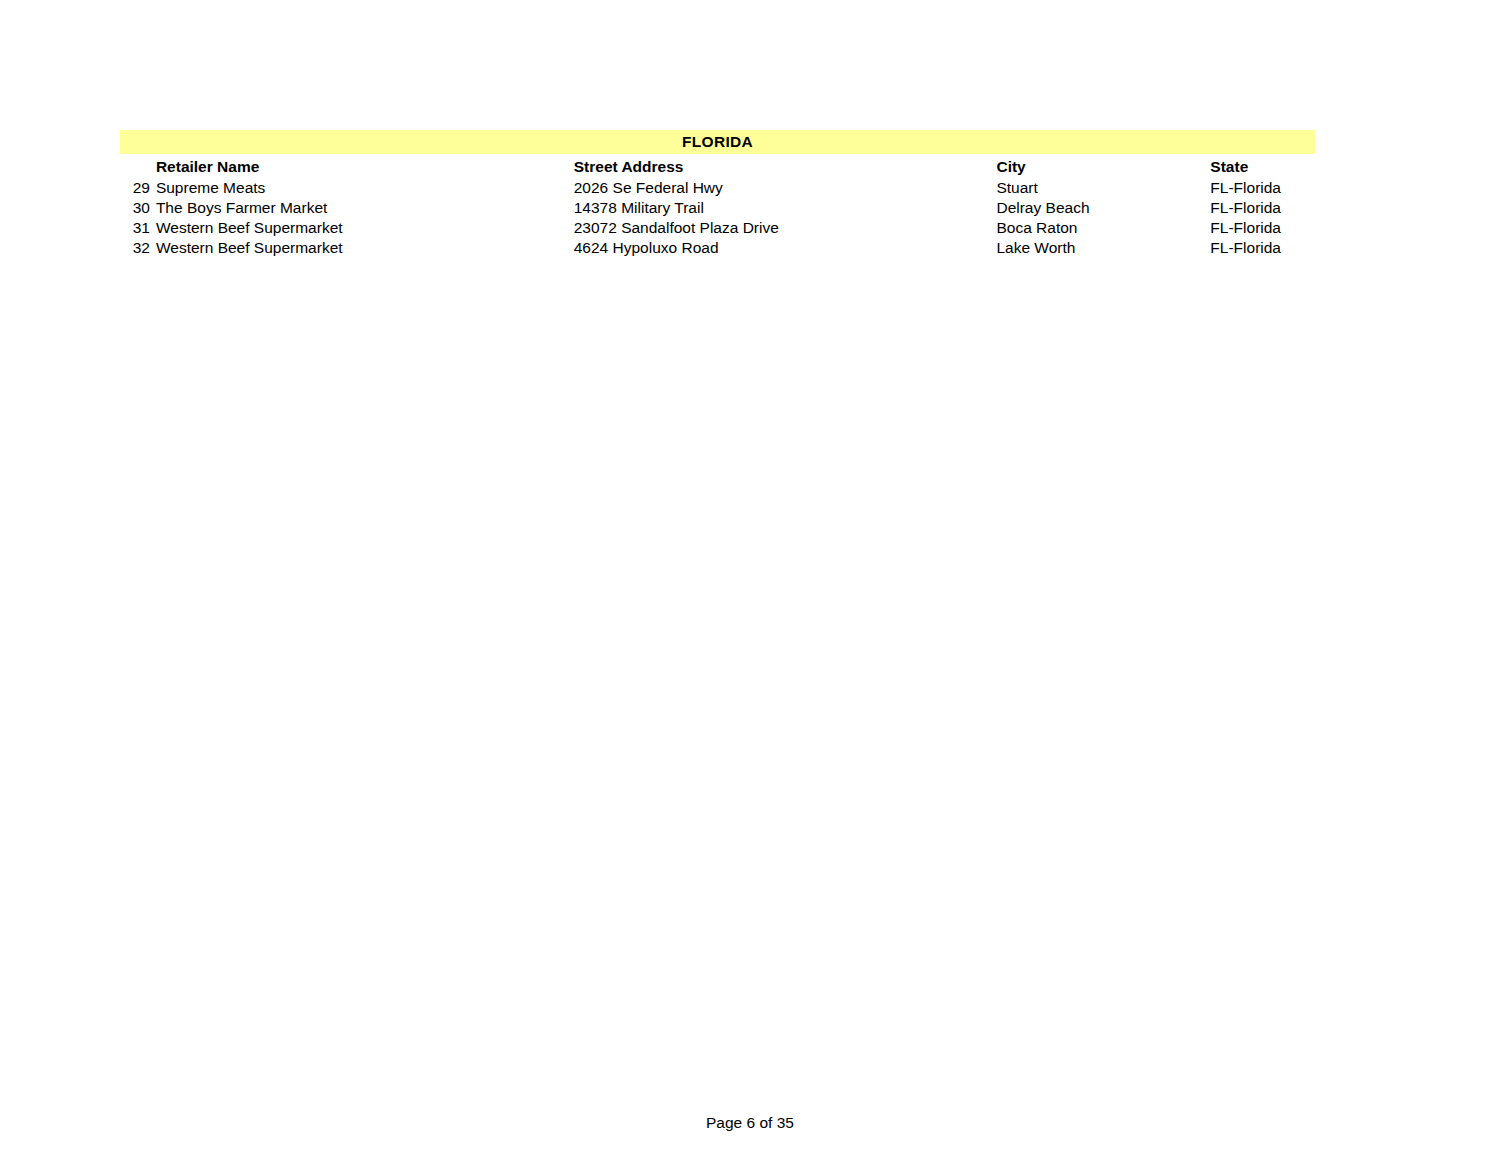| FLORIDA |
| --- |
| | Retailer Name | Street Address | City | State |
| 29 | Supreme Meats | 2026 Se Federal Hwy | Stuart | FL-Florida |
| 30 | The Boys Farmer Market | 14378 Military Trail | Delray Beach | FL-Florida |
| 31 | Western Beef Supermarket | 23072 Sandalfoot Plaza Drive | Boca Raton | FL-Florida |
| 32 | Western Beef Supermarket | 4624 Hypoluxo Road | Lake Worth | FL-Florida |
Page 6 of 35